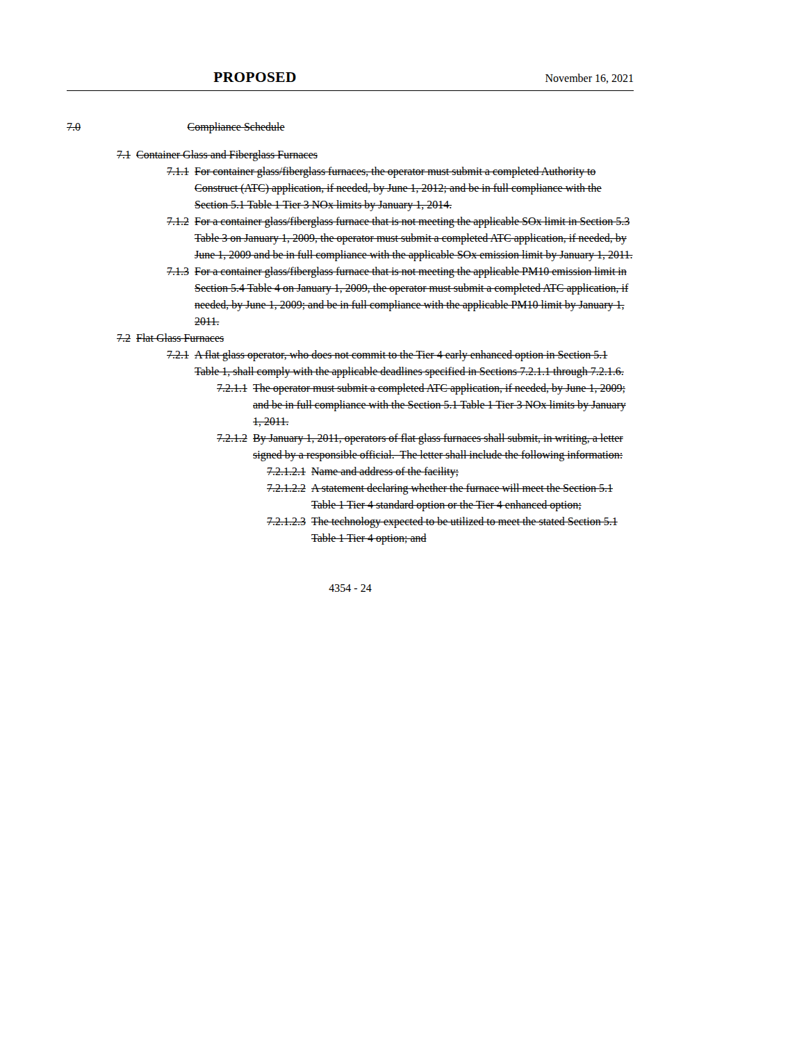PROPOSED November 16, 2021
7.0 Compliance Schedule
7.1 Container Glass and Fiberglass Furnaces
7.1.1 For container glass/fiberglass furnaces, the operator must submit a completed Authority to Construct (ATC) application, if needed, by June 1, 2012; and be in full compliance with the Section 5.1 Table 1 Tier 3 NOx limits by January 1, 2014.
7.1.2 For a container glass/fiberglass furnace that is not meeting the applicable SOx limit in Section 5.3 Table 3 on January 1, 2009, the operator must submit a completed ATC application, if needed, by June 1, 2009 and be in full compliance with the applicable SOx emission limit by January 1, 2011.
7.1.3 For a container glass/fiberglass furnace that is not meeting the applicable PM10 emission limit in Section 5.4 Table 4 on January 1, 2009, the operator must submit a completed ATC application, if needed, by June 1, 2009; and be in full compliance with the applicable PM10 limit by January 1, 2011.
7.2 Flat Glass Furnaces
7.2.1 A flat glass operator, who does not commit to the Tier 4 early enhanced option in Section 5.1 Table 1, shall comply with the applicable deadlines specified in Sections 7.2.1.1 through 7.2.1.6.
7.2.1.1 The operator must submit a completed ATC application, if needed, by June 1, 2009; and be in full compliance with the Section 5.1 Table 1 Tier 3 NOx limits by January 1, 2011.
7.2.1.2 By January 1, 2011, operators of flat glass furnaces shall submit, in writing, a letter signed by a responsible official. The letter shall include the following information:
7.2.1.2.1 Name and address of the facility;
7.2.1.2.2 A statement declaring whether the furnace will meet the Section 5.1 Table 1 Tier 4 standard option or the Tier 4 enhanced option;
7.2.1.2.3 The technology expected to be utilized to meet the stated Section 5.1 Table 1 Tier 4 option; and
4354 - 24